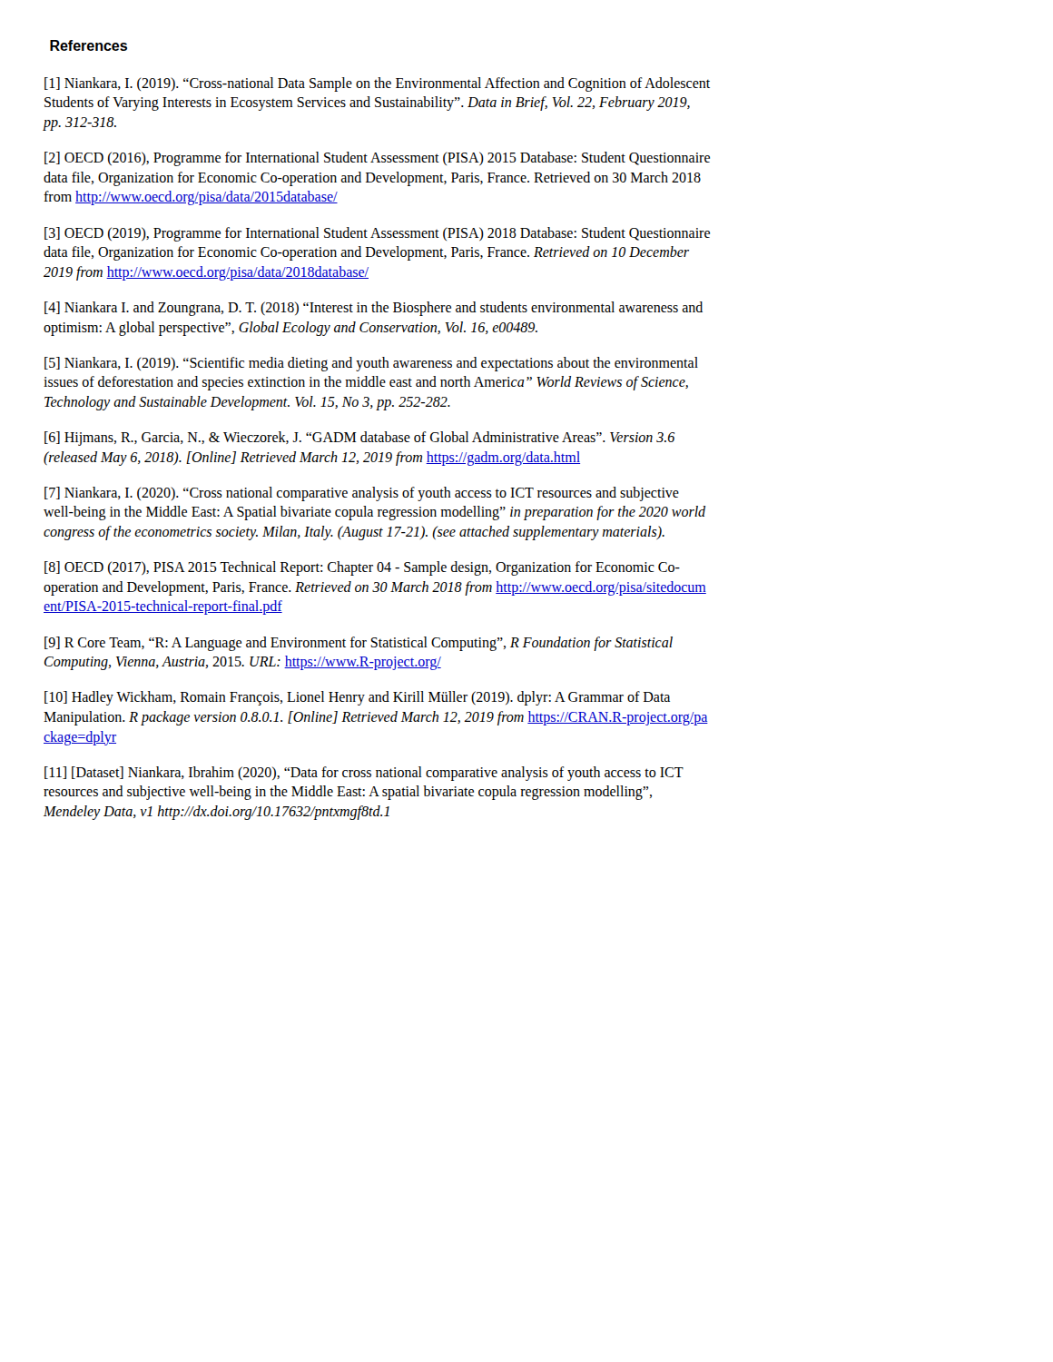References
[1] Niankara, I. (2019). “Cross-national Data Sample on the Environmental Affection and Cognition of Adolescent Students of Varying Interests in Ecosystem Services and Sustainability”. Data in Brief, Vol. 22, February 2019, pp. 312-318.
[2] OECD (2016), Programme for International Student Assessment (PISA) 2015 Database: Student Questionnaire data file, Organization for Economic Co-operation and Development, Paris, France. Retrieved on 30 March 2018 from http://www.oecd.org/pisa/data/2015database/
[3] OECD (2019), Programme for International Student Assessment (PISA) 2018 Database: Student Questionnaire data file, Organization for Economic Co-operation and Development, Paris, France. Retrieved on 10 December 2019 from http://www.oecd.org/pisa/data/2018database/
[4] Niankara I. and Zoungrana, D. T. (2018) “Interest in the Biosphere and students environmental awareness and optimism: A global perspective”, Global Ecology and Conservation, Vol. 16, e00489.
[5] Niankara, I. (2019). “Scientific media dieting and youth awareness and expectations about the environmental issues of deforestation and species extinction in the middle east and north America” World Reviews of Science, Technology and Sustainable Development. Vol. 15, No 3, pp. 252-282.
[6] Hijmans, R., Garcia, N., & Wieczorek, J. “GADM database of Global Administrative Areas”. Version 3.6 (released May 6, 2018). [Online] Retrieved March 12, 2019 from https://gadm.org/data.html
[7] Niankara, I. (2020). “Cross national comparative analysis of youth access to ICT resources and subjective well-being in the Middle East: A Spatial bivariate copula regression modelling” in preparation for the 2020 world congress of the econometrics society. Milan, Italy. (August 17-21). (see attached supplementary materials).
[8] OECD (2017), PISA 2015 Technical Report: Chapter 04 - Sample design, Organization for Economic Co-operation and Development, Paris, France. Retrieved on 30 March 2018 from http://www.oecd.org/pisa/sitedocument/PISA-2015-technical-report-final.pdf
[9] R Core Team, “R: A Language and Environment for Statistical Computing”, R Foundation for Statistical Computing, Vienna, Austria, 2015. URL: https://www.R-project.org/
[10] Hadley Wickham, Romain François, Lionel Henry and Kirill Müller (2019). dplyr: A Grammar of Data Manipulation. R package version 0.8.0.1. [Online] Retrieved March 12, 2019 from https://CRAN.R-project.org/package=dplyr
[11] [Dataset] Niankara, Ibrahim (2020), “Data for cross national comparative analysis of youth access to ICT resources and subjective well-being in the Middle East: A spatial bivariate copula regression modelling”, Mendeley Data, v1 http://dx.doi.org/10.17632/pntxmgf8td.1